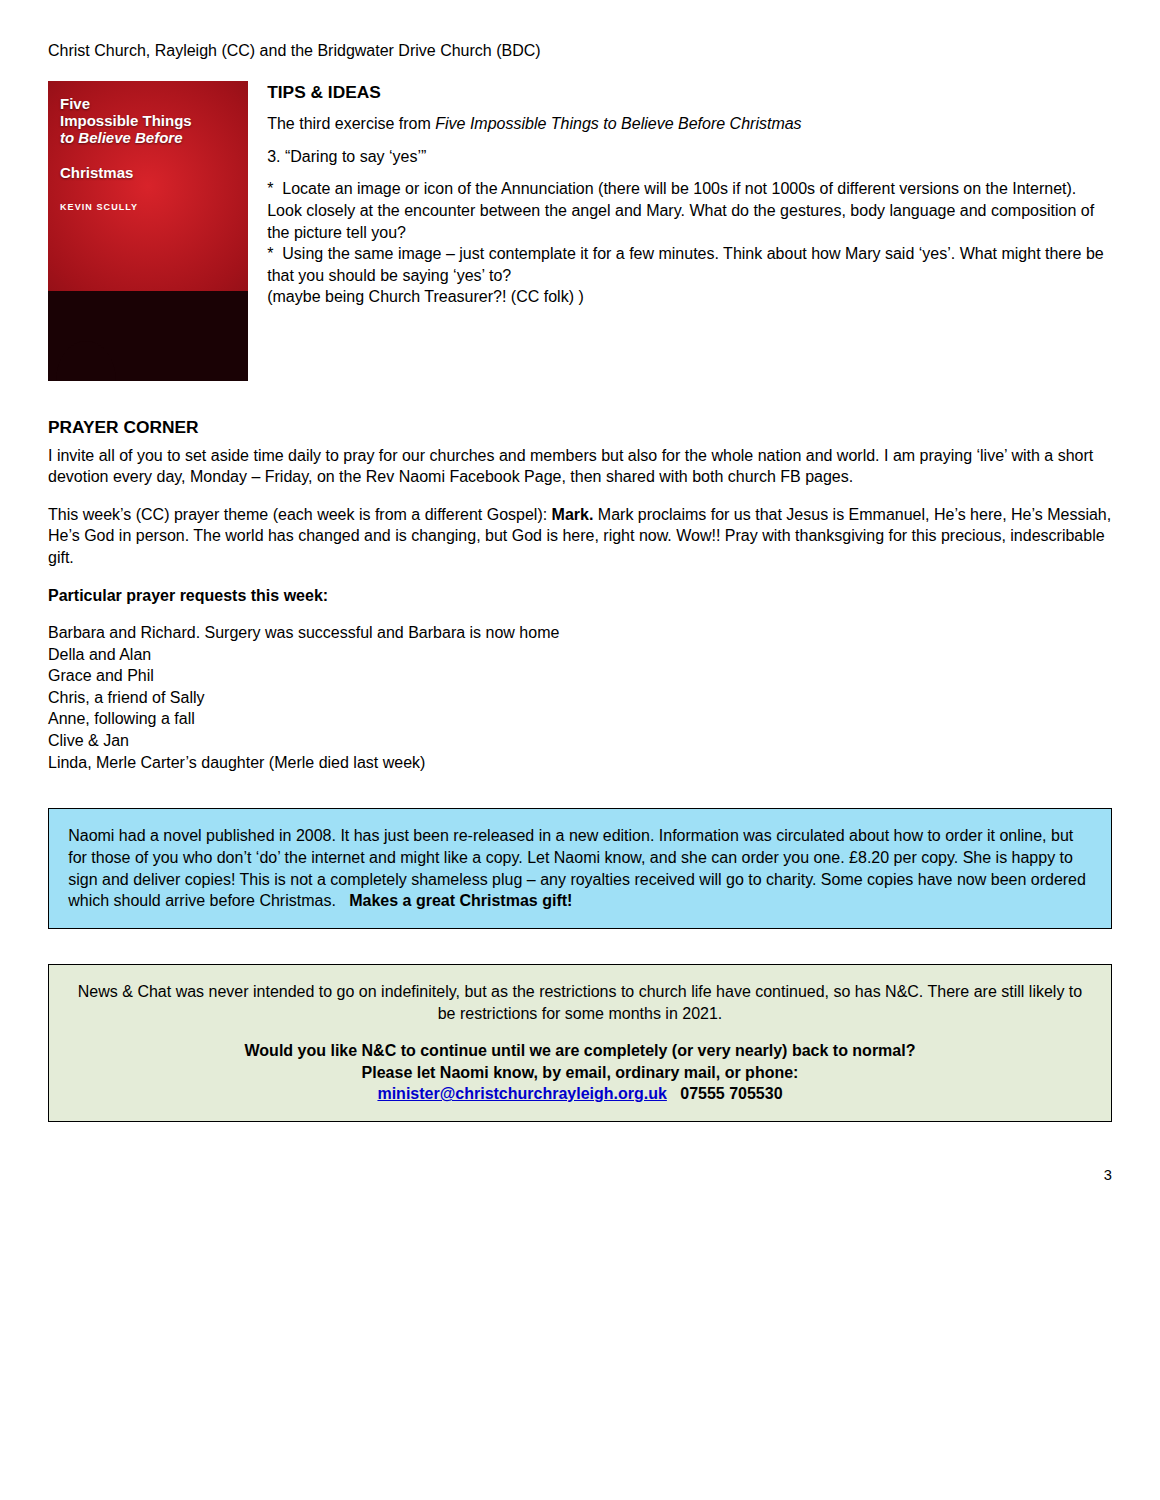Christ Church, Rayleigh (CC) and the Bridgwater Drive Church (BDC)
Five
Impossible Things
to Believe Before
Christmas
KEVIN SCULLY
▲▲▲
TIPS & IDEAS
The third exercise from Five Impossible Things to Believe Before Christmas
3. “Daring to say ‘yes’”
* Locate an image or icon of the Annunciation (there will be 100s if not 1000s of different versions on the Internet). Look closely at the encounter between the angel and Mary. What do the gestures, body language and composition of the picture tell you?
* Using the same image – just contemplate it for a few minutes. Think about how Mary said ‘yes’. What might there be that you should be saying ‘yes’ to?
(maybe being Church Treasurer?! (CC folk) )
PRAYER CORNER
I invite all of you to set aside time daily to pray for our churches and members but also for the whole nation and world. I am praying ‘live’ with a short devotion every day, Monday – Friday, on the Rev Naomi Facebook Page, then shared with both church FB pages.
This week’s (CC) prayer theme (each week is from a different Gospel): Mark. Mark proclaims for us that Jesus is Emmanuel, He’s here, He’s Messiah, He’s God in person. The world has changed and is changing, but God is here, right now. Wow!! Pray with thanksgiving for this precious, indescribable gift.
Particular prayer requests this week:
Barbara and Richard. Surgery was successful and Barbara is now home
Della and Alan
Grace and Phil
Chris, a friend of Sally
Anne, following a fall
Clive & Jan
Linda, Merle Carter’s daughter (Merle died last week)
Naomi had a novel published in 2008. It has just been re-released in a new edition. Information was circulated about how to order it online, but for those of you who don’t ‘do’ the internet and might like a copy. Let Naomi know, and she can order you one. £8.20 per copy. She is happy to sign and deliver copies! This is not a completely shameless plug – any royalties received will go to charity. Some copies have now been ordered which should arrive before Christmas. Makes a great Christmas gift!
News & Chat was never intended to go on indefinitely, but as the restrictions to church life have continued, so has N&C. There are still likely to be restrictions for some months in 2021.
Would you like N&C to continue until we are completely (or very nearly) back to normal?
Please let Naomi know, by email, ordinary mail, or phone:
minister@christchurchrayleigh.org.uk 07555 705530
3